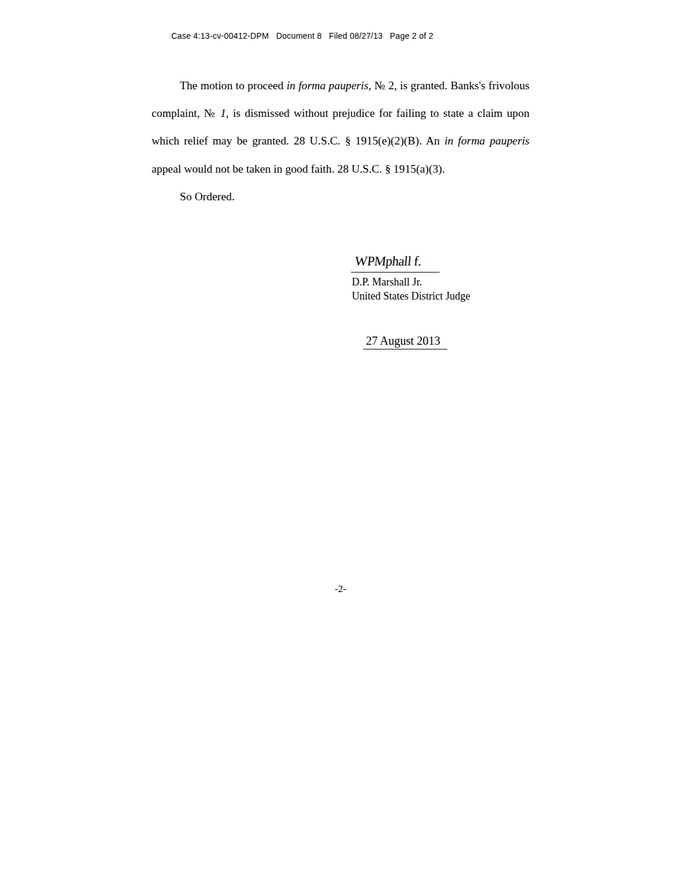Case 4:13-cv-00412-DPM Document 8 Filed 08/27/13 Page 2 of 2
The motion to proceed in forma pauperis, № 2, is granted. Banks's frivolous complaint, № 1, is dismissed without prejudice for failing to state a claim upon which relief may be granted. 28 U.S.C. § 1915(e)(2)(B). An in forma pauperis appeal would not be taken in good faith. 28 U.S.C. § 1915(a)(3).
So Ordered.
WPMphall f.
D.P. Marshall Jr.
United States District Judge
27 August 2013
-2-